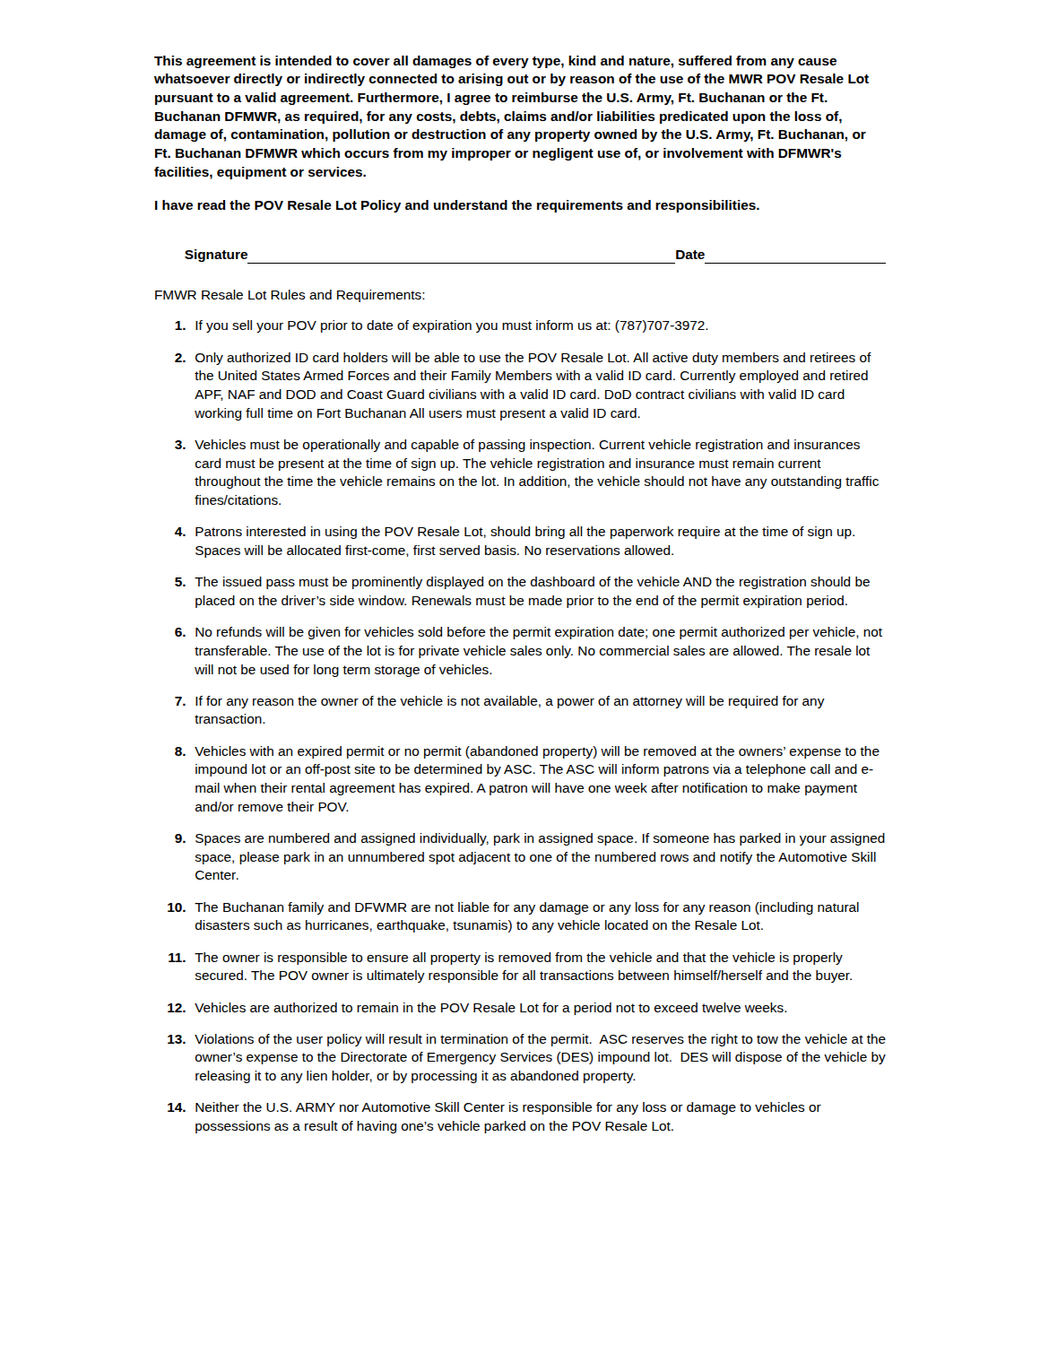This agreement is intended to cover all damages of every type, kind and nature, suffered from any cause whatsoever directly or indirectly connected to arising out or by reason of the use of the MWR POV Resale Lot pursuant to a valid agreement. Furthermore, I agree to reimburse the U.S. Army, Ft. Buchanan or the Ft. Buchanan DFMWR, as required, for any costs, debts, claims and/or liabilities predicated upon the loss of, damage of, contamination, pollution or destruction of any property owned by the U.S. Army, Ft. Buchanan, or Ft. Buchanan DFMWR which occurs from my improper or negligent use of, or involvement with DFMWR's facilities, equipment or services.
I have read the POV Resale Lot Policy and understand the requirements and responsibilities.
Signature Date
FMWR Resale Lot Rules and Requirements:
If you sell your POV prior to date of expiration you must inform us at: (787)707-3972.
Only authorized ID card holders will be able to use the POV Resale Lot. All active duty members and retirees of the United States Armed Forces and their Family Members with a valid ID card. Currently employed and retired APF, NAF and DOD and Coast Guard civilians with a valid ID card. DoD contract civilians with valid ID card working full time on Fort Buchanan All users must present a valid ID card.
Vehicles must be operationally and capable of passing inspection. Current vehicle registration and insurances card must be present at the time of sign up. The vehicle registration and insurance must remain current throughout the time the vehicle remains on the lot. In addition, the vehicle should not have any outstanding traffic fines/citations.
Patrons interested in using the POV Resale Lot, should bring all the paperwork require at the time of sign up. Spaces will be allocated first-come, first served basis. No reservations allowed.
The issued pass must be prominently displayed on the dashboard of the vehicle AND the registration should be placed on the driver’s side window. Renewals must be made prior to the end of the permit expiration period.
No refunds will be given for vehicles sold before the permit expiration date; one permit authorized per vehicle, not transferable. The use of the lot is for private vehicle sales only. No commercial sales are allowed. The resale lot will not be used for long term storage of vehicles.
If for any reason the owner of the vehicle is not available, a power of an attorney will be required for any transaction.
Vehicles with an expired permit or no permit (abandoned property) will be removed at the owners’ expense to the impound lot or an off-post site to be determined by ASC. The ASC will inform patrons via a telephone call and e-mail when their rental agreement has expired. A patron will have one week after notification to make payment and/or remove their POV.
Spaces are numbered and assigned individually, park in assigned space. If someone has parked in your assigned space, please park in an unnumbered spot adjacent to one of the numbered rows and notify the Automotive Skill Center.
The Buchanan family and DFWMR are not liable for any damage or any loss for any reason (including natural disasters such as hurricanes, earthquake, tsunamis) to any vehicle located on the Resale Lot.
The owner is responsible to ensure all property is removed from the vehicle and that the vehicle is properly secured. The POV owner is ultimately responsible for all transactions between himself/herself and the buyer.
Vehicles are authorized to remain in the POV Resale Lot for a period not to exceed twelve weeks.
Violations of the user policy will result in termination of the permit. ASC reserves the right to tow the vehicle at the owner’s expense to the Directorate of Emergency Services (DES) impound lot. DES will dispose of the vehicle by releasing it to any lien holder, or by processing it as abandoned property.
Neither the U.S. ARMY nor Automotive Skill Center is responsible for any loss or damage to vehicles or possessions as a result of having one’s vehicle parked on the POV Resale Lot.